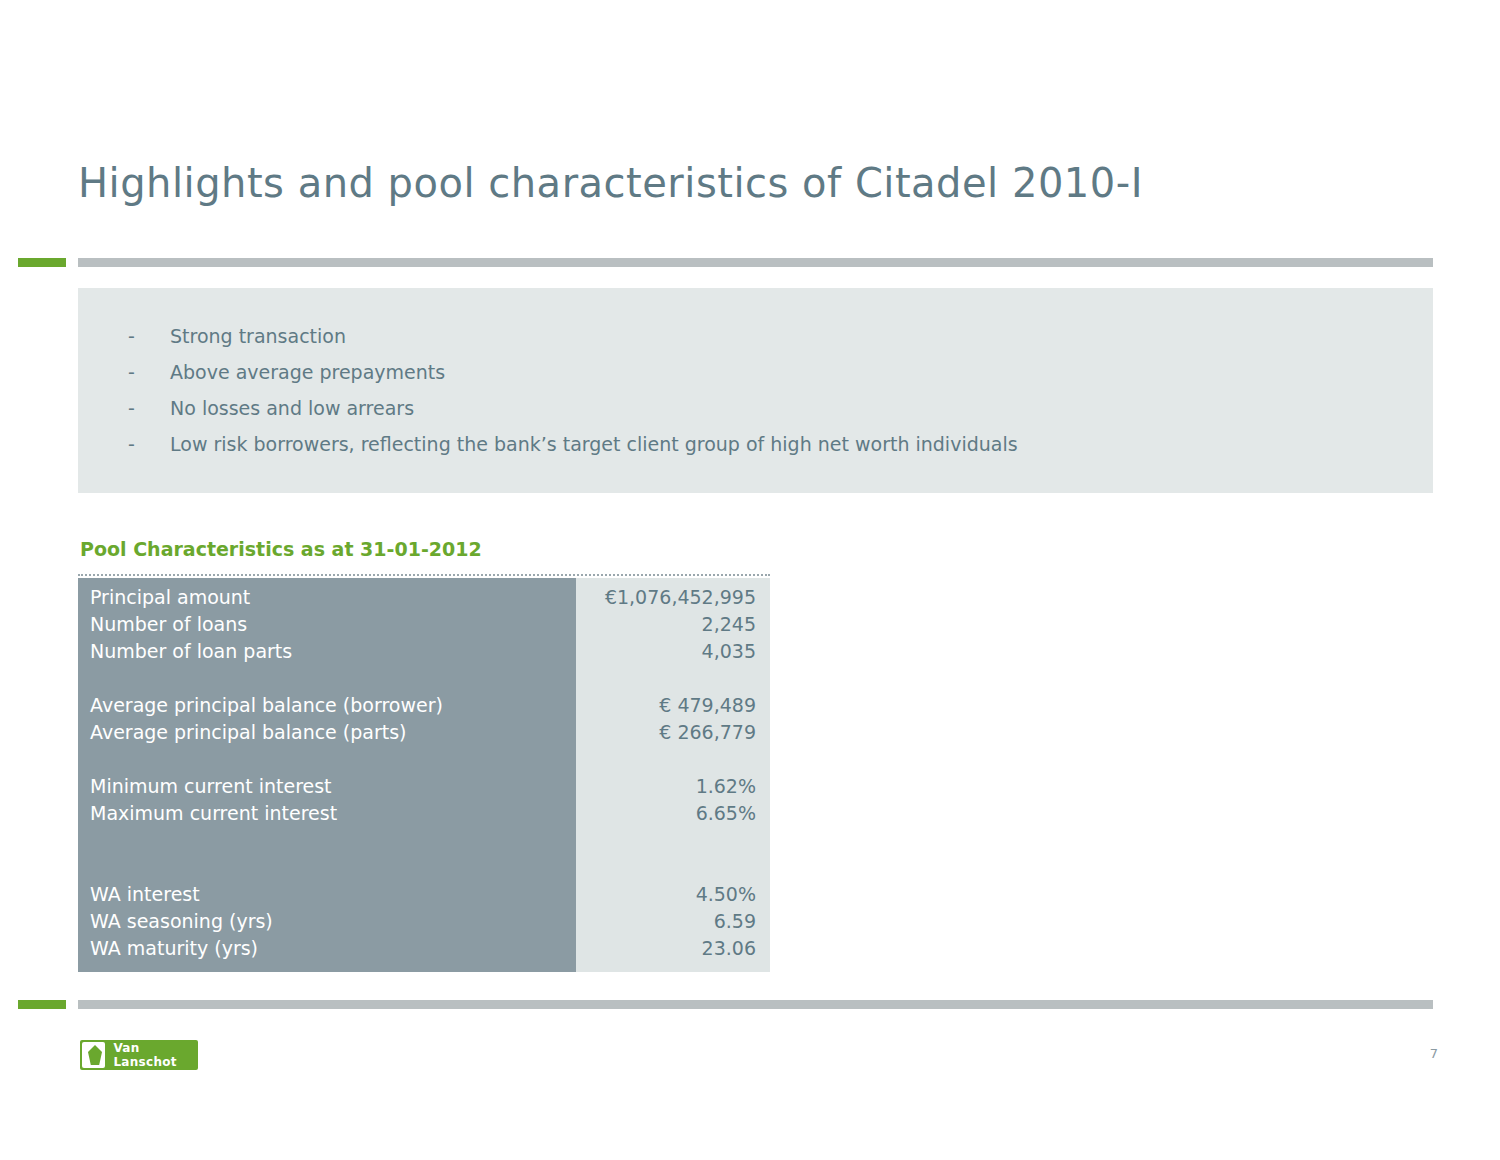Highlights and pool characteristics of Citadel 2010-I
Strong transaction
Above average prepayments
No losses and low arrears
Low risk borrowers, reflecting the bank’s target client group of high net worth individuals
Pool Characteristics as at 31-01-2012
| Principal amount | €1,076,452,995 |
| Number of loans | 2,245 |
| Number of loan parts | 4,035 |
| Average principal balance (borrower) | € 479,489 |
| Average principal balance (parts) | € 266,779 |
| Minimum current interest | 1.62% |
| Maximum current interest | 6.65% |
| WA interest | 4.50% |
| WA seasoning (yrs) | 6.59 |
| WA maturity (yrs) | 23.06 |
Van Lanschot
7